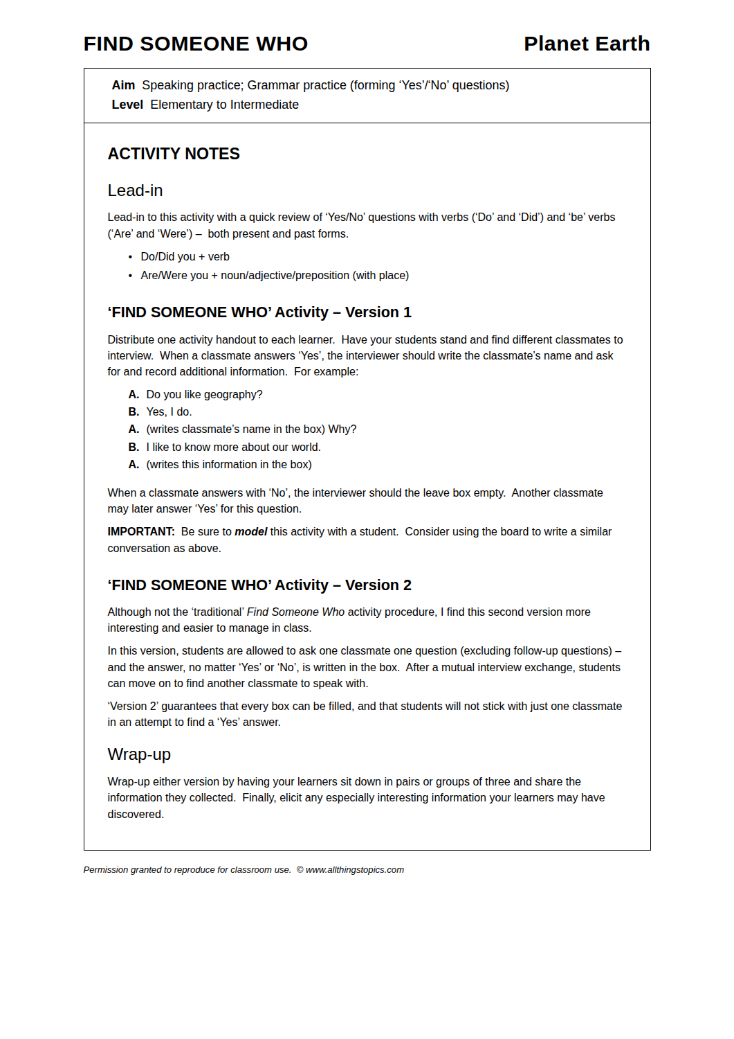Find Someone Who Planet Earth
Aim Speaking practice; Grammar practice (forming ‘Yes’/‘No’ questions)
Level Elementary to Intermediate
ACTIVITY NOTES
Lead-in
Lead-in to this activity with a quick review of ‘Yes/No’ questions with verbs (‘Do’ and ‘Did’) and ‘be’ verbs (‘Are’ and ‘Were’) – both present and past forms.
Do/Did you + verb
Are/Were you + noun/adjective/preposition (with place)
‘FIND SOMEONE WHO’ Activity – Version 1
Distribute one activity handout to each learner. Have your students stand and find different classmates to interview. When a classmate answers ‘Yes’, the interviewer should write the classmate’s name and ask for and record additional information. For example:
A. Do you like geography?
B. Yes, I do.
A.(writes classmate’s name in the box) Why?
B. I like to know more about our world.
A.(writes this information in the box)
When a classmate answers with ‘No’, the interviewer should the leave box empty. Another classmate may later answer ‘Yes’ for this question.
IMPORTANT: Be sure to model this activity with a student. Consider using the board to write a similar conversation as above.
‘FIND SOMEONE WHO’ Activity – Version 2
Although not the ‘traditional’ Find Someone Who activity procedure, I find this second version more interesting and easier to manage in class.
In this version, students are allowed to ask one classmate one question (excluding follow-up questions) – and the answer, no matter ‘Yes’ or ‘No’, is written in the box. After a mutual interview exchange, students can move on to find another classmate to speak with.
‘Version 2’ guarantees that every box can be filled, and that students will not stick with just one classmate in an attempt to find a ‘Yes’ answer.
Wrap-up
Wrap-up either version by having your learners sit down in pairs or groups of three and share the information they collected. Finally, elicit any especially interesting information your learners may have discovered.
Permission granted to reproduce for classroom use. © www.allthingstopics.com